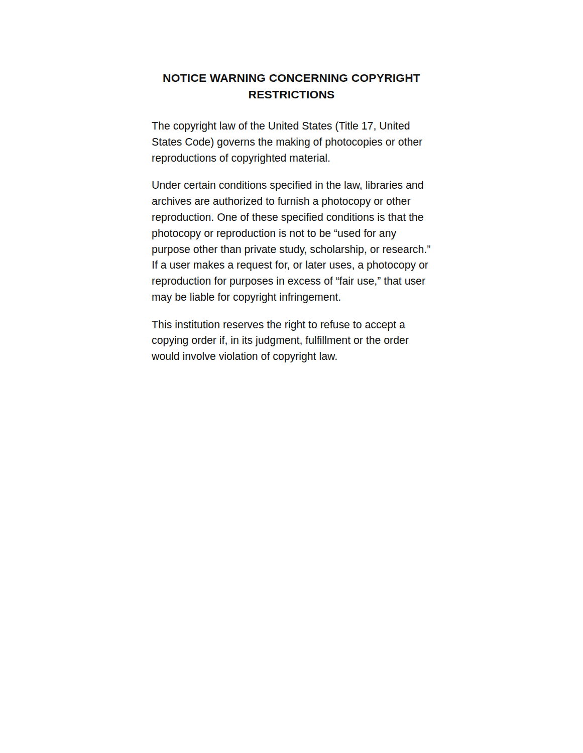Notice Warning Concerning Copyright Restrictions
The copyright law of the United States (Title 17, United States Code) governs the making of photocopies or other reproductions of copyrighted material.
Under certain conditions specified in the law, libraries and archives are authorized to furnish a photocopy or other reproduction. One of these specified conditions is that the photocopy or reproduction is not to be “used for any purpose other than private study, scholarship, or research.” If a user makes a request for, or later uses, a photocopy or reproduction for purposes in excess of “fair use,” that user may be liable for copyright infringement.
This institution reserves the right to refuse to accept a copying order if, in its judgment, fulfillment or the order would involve violation of copyright law.